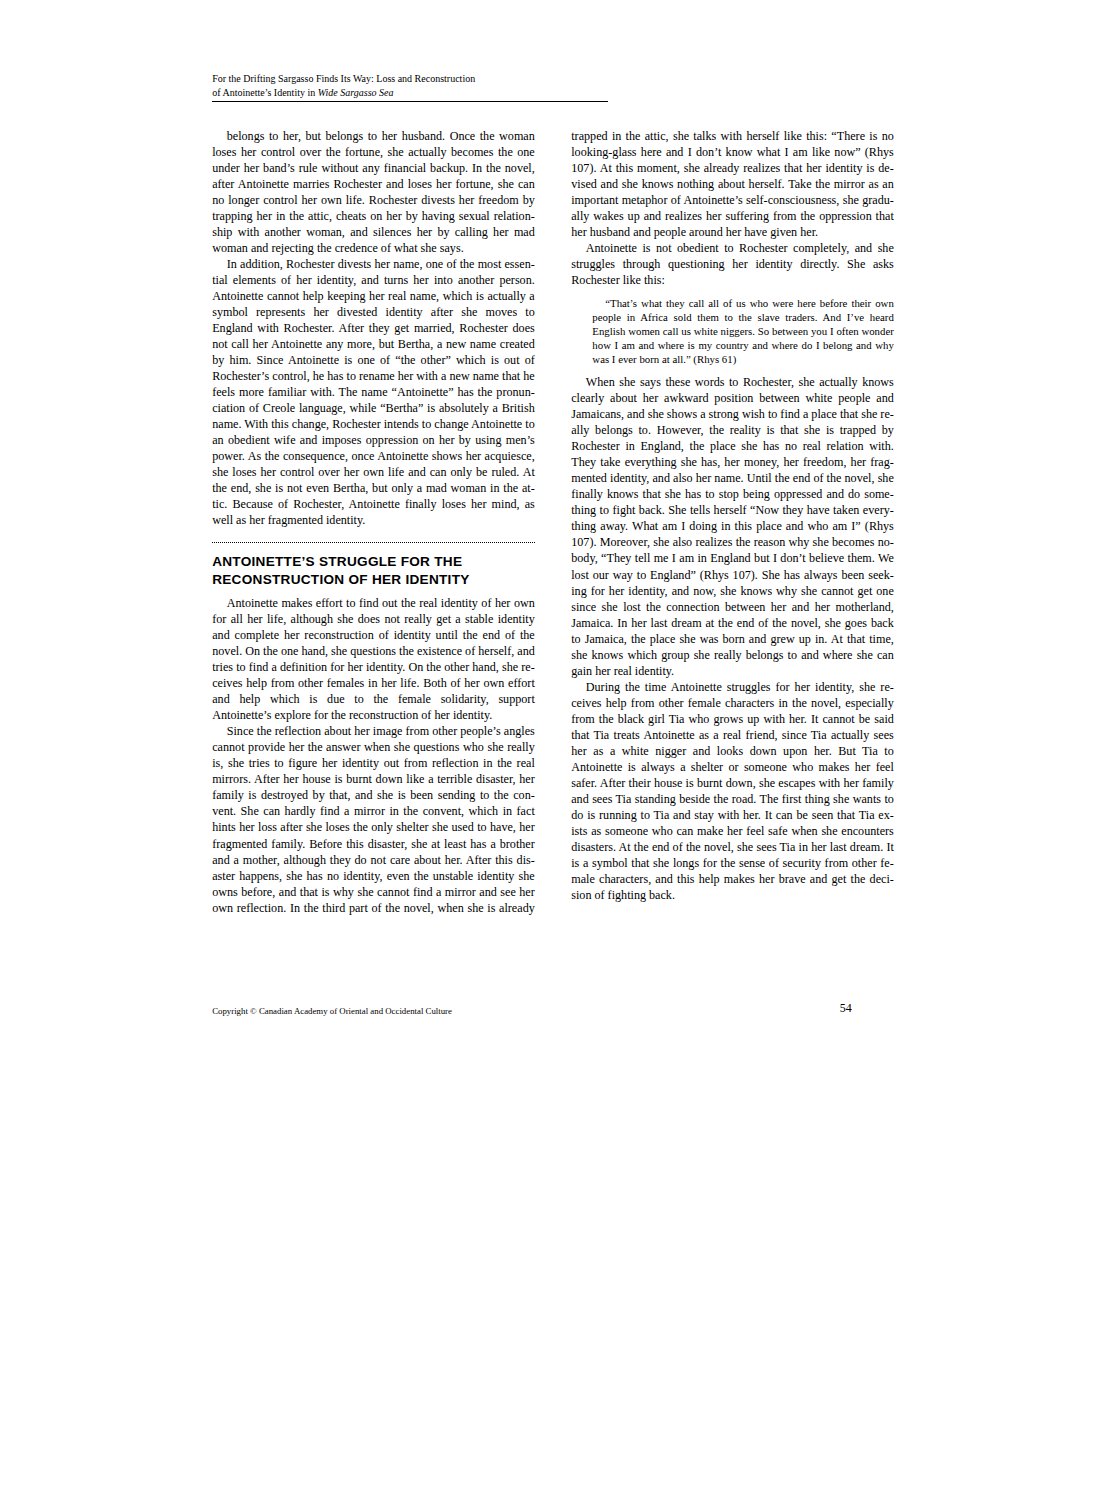For the Drifting Sargasso Finds Its Way: Loss and Reconstruction
of Antoinette’s Identity in Wide Sargasso Sea
belongs to her, but belongs to her husband. Once the woman loses her control over the fortune, she actually becomes the one under her band’s rule without any financial backup. In the novel, after Antoinette marries Rochester and loses her fortune, she can no longer control her own life. Rochester divests her freedom by trapping her in the attic, cheats on her by having sexual relationship with another woman, and silences her by calling her mad woman and rejecting the credence of what she says.
In addition, Rochester divests her name, one of the most essential elements of her identity, and turns her into another person. Antoinette cannot help keeping her real name, which is actually a symbol represents her divested identity after she moves to England with Rochester. After they get married, Rochester does not call her Antoinette any more, but Bertha, a new name created by him. Since Antoinette is one of “the other” which is out of Rochester’s control, he has to rename her with a new name that he feels more familiar with. The name “Antoinette” has the pronunciation of Creole language, while “Bertha” is absolutely a British name. With this change, Rochester intends to change Antoinette to an obedient wife and imposes oppression on her by using men’s power. As the consequence, once Antoinette shows her acquiesce, she loses her control over her own life and can only be ruled. At the end, she is not even Bertha, but only a mad woman in the attic. Because of Rochester, Antoinette finally loses her mind, as well as her fragmented identity.
Antoinette’s Struggle for the Reconstruction of Her Identity
Antoinette makes effort to find out the real identity of her own for all her life, although she does not really get a stable identity and complete her reconstruction of identity until the end of the novel. On the one hand, she questions the existence of herself, and tries to find a definition for her identity. On the other hand, she receives help from other females in her life. Both of her own effort and help which is due to the female solidarity, support Antoinette’s explore for the reconstruction of her identity.
Since the reflection about her image from other people’s angles cannot provide her the answer when she questions who she really is, she tries to figure her identity out from reflection in the real mirrors. After her house is burnt down like a terrible disaster, her family is destroyed by that, and she is been sending to the convent. She can hardly find a mirror in the convent, which in fact hints her loss after she loses the only shelter she used to have, her fragmented family. Before this disaster, she at least has a brother and a mother, although they do not care about her. After this disaster happens, she has no identity, even the unstable identity she owns before, and that is why she cannot find a mirror and see her own reflection. In the third part of the novel, when she is already trapped in the attic, she talks with herself like this: “There is no looking-glass here and I don’t know what I am like now” (Rhys 107). At this moment, she already realizes that her identity is devised and she knows nothing about herself. Take the mirror as an important metaphor of Antoinette’s self-consciousness, she gradually wakes up and realizes her suffering from the oppression that her husband and people around her have given her.
Antoinette is not obedient to Rochester completely, and she struggles through questioning her identity directly. She asks Rochester like this:
“That’s what they call all of us who were here before their own people in Africa sold them to the slave traders. And I’ve heard English women call us white niggers. So between you I often wonder how I am and where is my country and where do I belong and why was I ever born at all.” (Rhys 61)
When she says these words to Rochester, she actually knows clearly about her awkward position between white people and Jamaicans, and she shows a strong wish to find a place that she really belongs to. However, the reality is that she is trapped by Rochester in England, the place she has no real relation with. They take everything she has, her money, her freedom, her fragmented identity, and also her name. Until the end of the novel, she finally knows that she has to stop being oppressed and do something to fight back. She tells herself “Now they have taken everything away. What am I doing in this place and who am I” (Rhys 107). Moreover, she also realizes the reason why she becomes nobody, “They tell me I am in England but I don’t believe them. We lost our way to England” (Rhys 107). She has always been seeking for her identity, and now, she knows why she cannot get one since she lost the connection between her and her motherland, Jamaica. In her last dream at the end of the novel, she goes back to Jamaica, the place she was born and grew up in. At that time, she knows which group she really belongs to and where she can gain her real identity.
During the time Antoinette struggles for her identity, she receives help from other female characters in the novel, especially from the black girl Tia who grows up with her. It cannot be said that Tia treats Antoinette as a real friend, since Tia actually sees her as a white nigger and looks down upon her. But Tia to Antoinette is always a shelter or someone who makes her feel safer. After their house is burnt down, she escapes with her family and sees Tia standing beside the road. The first thing she wants to do is running to Tia and stay with her. It can be seen that Tia exists as someone who can make her feel safe when she encounters disasters. At the end of the novel, she sees Tia in her last dream. It is a symbol that she longs for the sense of security from other female characters, and this help makes her brave and get the decision of fighting back.
Copyright © Canadian Academy of Oriental and Occidental Culture
54